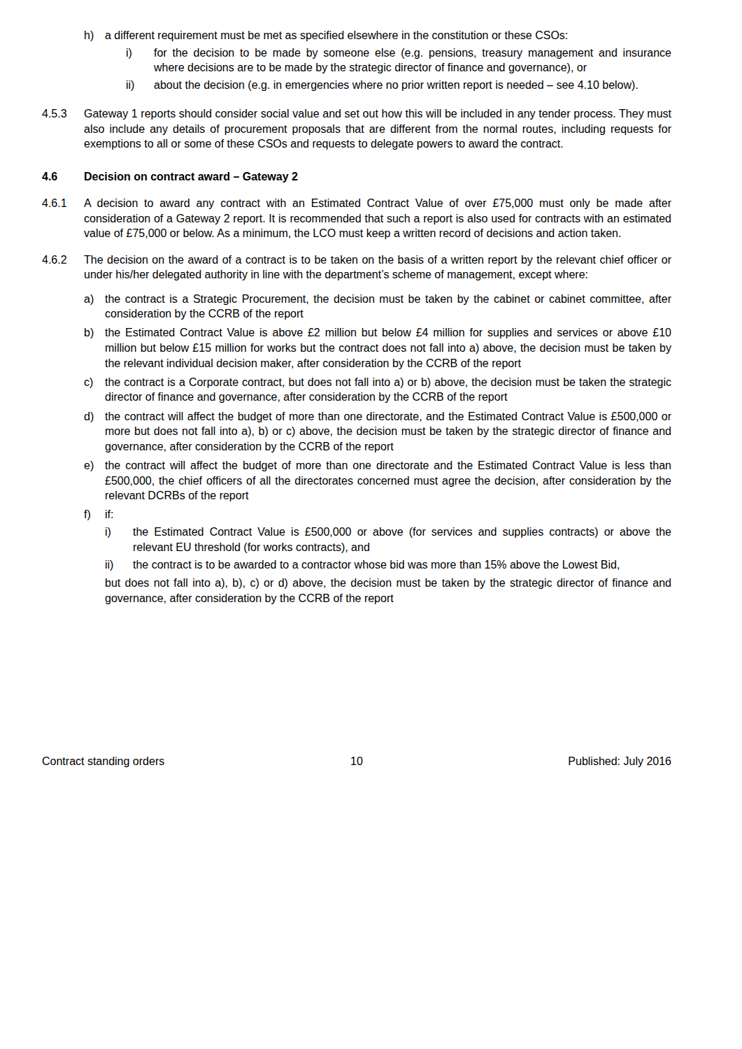h)
a different requirement must be met as specified elsewhere in the constitution or these CSOs:
i)
for the decision to be made by someone else (e.g. pensions, treasury management and insurance where decisions are to be made by the strategic director of finance and governance), or
ii)
about the decision (e.g. in emergencies where no prior written report is needed – see 4.10 below).
4.5.3
Gateway 1 reports should consider social value and set out how this will be included in any tender process. They must also include any details of procurement proposals that are different from the normal routes, including requests for exemptions to all or some of these CSOs and requests to delegate powers to award the contract.
4.6
Decision on contract award – Gateway 2
4.6.1
A decision to award any contract with an Estimated Contract Value of over £75,000 must only be made after consideration of a Gateway 2 report. It is recommended that such a report is also used for contracts with an estimated value of £75,000 or below. As a minimum, the LCO must keep a written record of decisions and action taken.
4.6.2
The decision on the award of a contract is to be taken on the basis of a written report by the relevant chief officer or under his/her delegated authority in line with the department’s scheme of management, except where:
a)
the contract is a Strategic Procurement, the decision must be taken by the cabinet or cabinet committee, after consideration by the CCRB of the report
b)
the Estimated Contract Value is above £2 million but below £4 million for supplies and services or above £10 million but below £15 million for works but the contract does not fall into a) above, the decision must be taken by the relevant individual decision maker, after consideration by the CCRB of the report
c)
the contract is a Corporate contract, but does not fall into a) or b) above, the decision must be taken the strategic director of finance and governance, after consideration by the CCRB of the report
d)
the contract will affect the budget of more than one directorate, and the Estimated Contract Value is £500,000 or more but does not fall into a), b) or c) above, the decision must be taken by the strategic director of finance and governance, after consideration by the CCRB of the report
e)
the contract will affect the budget of more than one directorate and the Estimated Contract Value is less than £500,000, the chief officers of all the directorates concerned must agree the decision, after consideration by the relevant DCRBs of the report
f)
if:
i)
the Estimated Contract Value is £500,000 or above (for services and supplies contracts) or above the relevant EU threshold (for works contracts), and
ii)
the contract is to be awarded to a contractor whose bid was more than 15% above the Lowest Bid,
but does not fall into a), b), c) or d) above, the decision must be taken by the strategic director of finance and governance, after consideration by the CCRB of the report
Contract standing orders
10
Published: July 2016